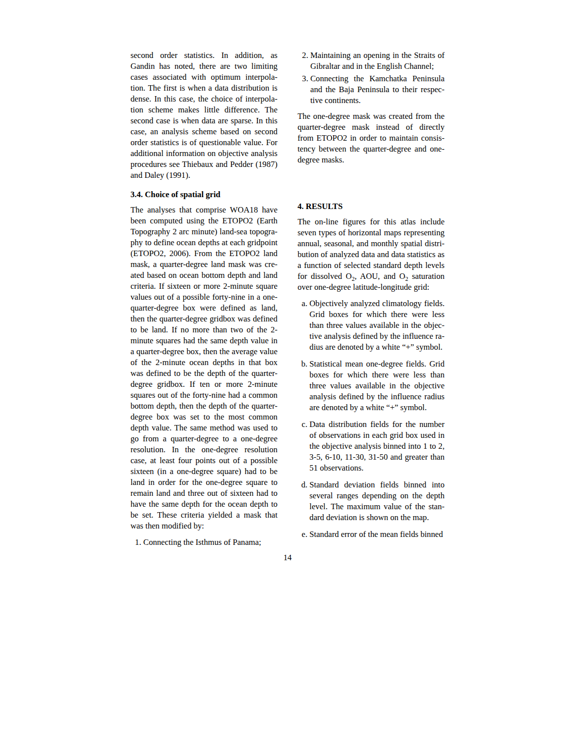second order statistics. In addition, as Gandin has noted, there are two limiting cases associated with optimum interpolation. The first is when a data distribution is dense. In this case, the choice of interpolation scheme makes little difference. The second case is when data are sparse. In this case, an analysis scheme based on second order statistics is of questionable value. For additional information on objective analysis procedures see Thiebaux and Pedder (1987) and Daley (1991).
3.4. Choice of spatial grid
The analyses that comprise WOA18 have been computed using the ETOPO2 (Earth Topography 2 arc minute) land-sea topography to define ocean depths at each gridpoint (ETOPO2, 2006). From the ETOPO2 land mask, a quarter-degree land mask was created based on ocean bottom depth and land criteria. If sixteen or more 2-minute square values out of a possible forty-nine in a one-quarter-degree box were defined as land, then the quarter-degree gridbox was defined to be land. If no more than two of the 2-minute squares had the same depth value in a quarter-degree box, then the average value of the 2-minute ocean depths in that box was defined to be the depth of the quarter-degree gridbox. If ten or more 2-minute squares out of the forty-nine had a common bottom depth, then the depth of the quarter-degree box was set to the most common depth value. The same method was used to go from a quarter-degree to a one-degree resolution. In the one-degree resolution case, at least four points out of a possible sixteen (in a one-degree square) had to be land in order for the one-degree square to remain land and three out of sixteen had to have the same depth for the ocean depth to be set. These criteria yielded a mask that was then modified by:
Connecting the Isthmus of Panama;
Maintaining an opening in the Straits of Gibraltar and in the English Channel;
Connecting the Kamchatka Peninsula and the Baja Peninsula to their respective continents.
The one-degree mask was created from the quarter-degree mask instead of directly from ETOPO2 in order to maintain consistency between the quarter-degree and one-degree masks.
4. RESULTS
The on-line figures for this atlas include seven types of horizontal maps representing annual, seasonal, and monthly spatial distribution of analyzed data and data statistics as a function of selected standard depth levels for dissolved O2, AOU, and O2 saturation over one-degree latitude-longitude grid:
Objectively analyzed climatology fields. Grid boxes for which there were less than three values available in the objective analysis defined by the influence radius are denoted by a white “+” symbol.
Statistical mean one-degree fields. Grid boxes for which there were less than three values available in the objective analysis defined by the influence radius are denoted by a white “+” symbol.
Data distribution fields for the number of observations in each grid box used in the objective analysis binned into 1 to 2, 3-5, 6-10, 11-30, 31-50 and greater than 51 observations.
Standard deviation fields binned into several ranges depending on the depth level. The maximum value of the standard deviation is shown on the map.
Standard error of the mean fields binned
14